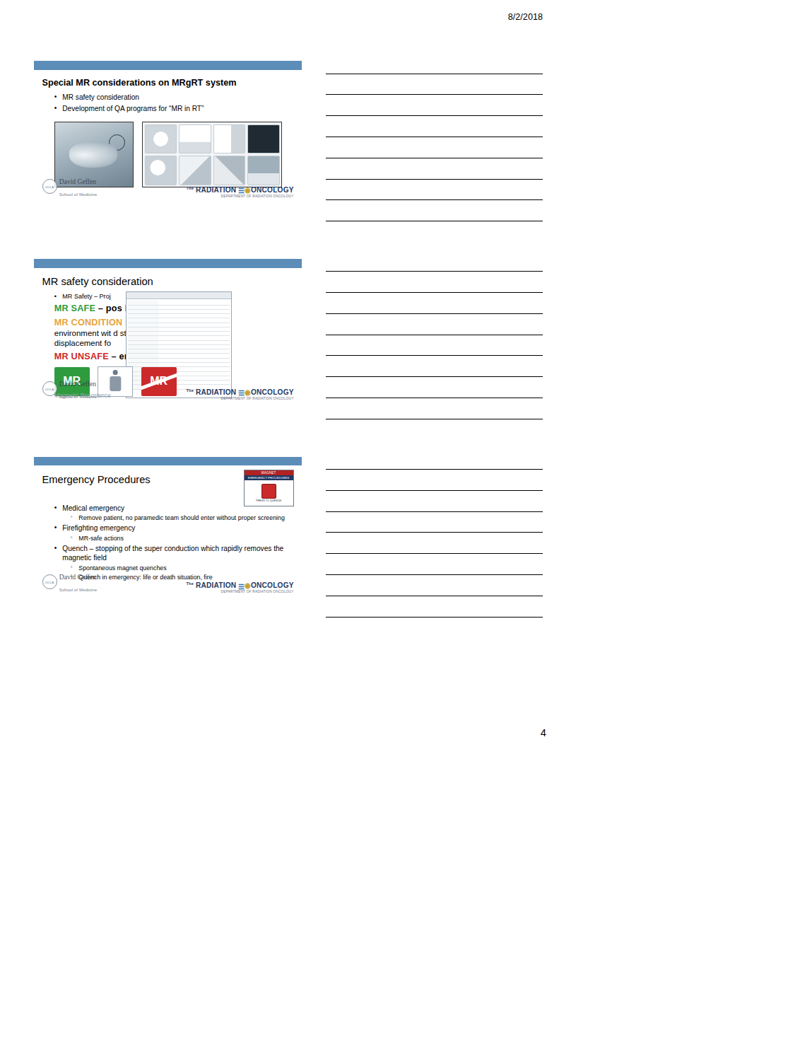8/2/2018
Special MR considerations on MRgRT system
MR safety consideration
Development of QA programs for “MR in RT”
David Geffen
School of Medicine
The RADIATION☰◉ONCOLOGY
DEPARTMENT OF RADIATION ONCOLOGY
MR safety consideration
MR Safety – Proj
MR SAFE – pos l MRI environment
MR CONDITION specified MRI
environment wit d strength,
displacement fo
MR UNSAFE – environment
MR
MR
Magnetic Resonance
David Geffen
School of Medicine
The RADIATION☰◉ONCOLOGY
DEPARTMENT OF RADIATION ONCOLOGY
Emergency Procedures
MAGNET
EMERGENCY PROCEDURES
PRESS TO QUENCH
Medical emergency
Remove patient, no paramedic team should enter without proper screening
Firefighting emergency
MR-safe actions
Quench – stopping of the super conduction which rapidly removes the magnetic field
Spontaneous magnet quenches
Quench in emergency: life or death situation, fire
David Geffen
School of Medicine
The RADIATION☰◉ONCOLOGY
DEPARTMENT OF RADIATION ONCOLOGY
4